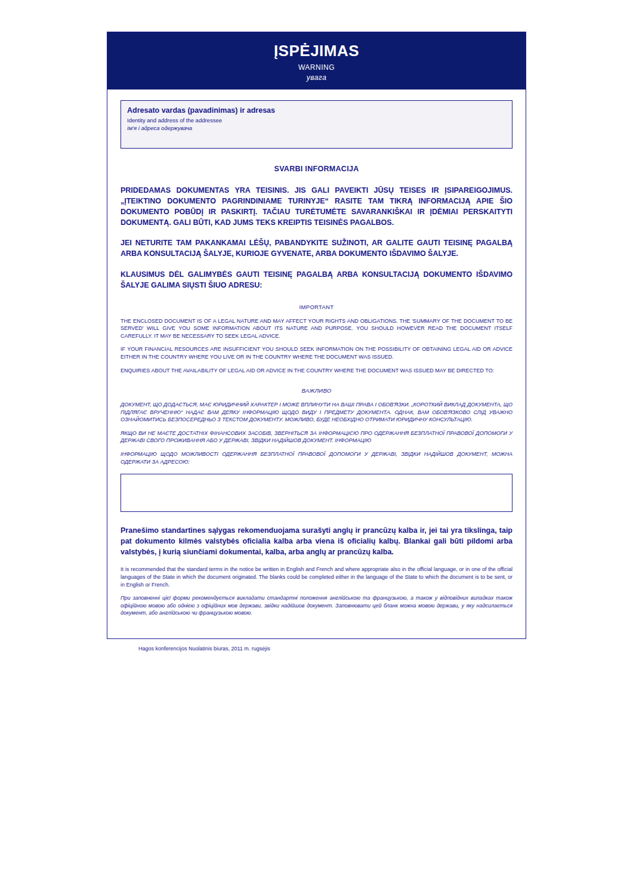ĮSPĖJIMAS
WARNING
увага
Adresato vardas (pavadinimas) ir adresas
Identity and address of the addressee
Ім'я і адреса одержувача
SVARBI INFORMACIJA
PRIDEDAMAS DOKUMENTAS YRA TEISINIS. JIS GALI PAVEIKTI JŪSŲ TEISES IR ĮSIPAREIGOJIMUS. „ĮTEIKTINO DOKUMENTO PAGRINDINIAME TURINYJE“ RASITE TAM TIKRĄ INFORMACIJĄ APIE ŠIO DOKUMENTO POBŪDĮ IR PASKIRTĮ. TAČIAU TURĖTUMĖTE SAVARANKIŠKAI IR ĮDĖMIAI PERSKAITYTI DOKUMENTĄ. GALI BŪTI, KAD JUMS TEKS KREIPTIS TEISINĖS PAGALBOS.
JEI NETURITE TAM PAKANKAMAI LĖŠŲ, PABANDYKITE SUŽINOTI, AR GALITE GAUTI TEISINĘ PAGALBĄ ARBA KONSULTACIJĄ ŠALYJE, KURIOJE GYVENATE, ARBA DOKUMENTO IŠDAVIMO ŠALYJE.
KLAUSIMUS DĖL GALIMYBĖS GAUTI TEISINĘ PAGALBĄ ARBA KONSULTACIJĄ DOKUMENTO IŠDAVIMO ŠALYJE GALIMA SIŲSTI ŠIUO ADRESU:
IMPORTANT
THE ENCLOSED DOCUMENT IS OF A LEGAL NATURE AND MAY AFFECT YOUR RIGHTS AND OBLIGATIONS. THE 'SUMMARY OF THE DOCUMENT TO BE SERVED' WILL GIVE YOU SOME INFORMATION ABOUT ITS NATURE AND PURPOSE. YOU SHOULD HOWEVER READ THE DOCUMENT ITSELF CAREFULLY. IT MAY BE NECESSARY TO SEEK LEGAL ADVICE.
IF YOUR FINANCIAL RESOURCES ARE INSUFFICIENT YOU SHOULD SEEK INFORMATION ON THE POSSIBILITY OF OBTAINING LEGAL AID OR ADVICE EITHER IN THE COUNTRY WHERE YOU LIVE OR IN THE COUNTRY WHERE THE DOCUMENT WAS ISSUED.
ENQUIRIES ABOUT THE AVAILABILITY OF LEGAL AID OR ADVICE IN THE COUNTRY WHERE THE DOCUMENT WAS ISSUED MAY BE DIRECTED TO:
ВАЖЛИВО
ДОКУМЕНТ, ЩО ДОДАЄТЬСЯ, МАЄ ЮРИДИЧНИЙ ХАРАКТЕР І МОЖЕ ВПЛИНУТИ НА ВАШІ ПРАВА І ОБОВ'ЯЗКИ. „КОРОТКИЙ ВИКЛАД ДОКУМЕНТА, ЩО ПІДЛЯГАЄ ВРУЧЕННЮ“ НАДАЄ ВАМ ДЕЯКУ ІНФОРМАЦІЮ ЩОДО ВИДУ І ПРЕДМЕТУ ДОКУМЕНТА. ОДНАК, ВАМ ОБОВ'ЯЗКОВО СЛІД УВАЖНО ОЗНАЙОМИТИСЬ БЕЗПОСЕРЕДНЬО З ТЕКСТОМ ДОКУМЕНТУ. МОЖЛИВО, БУДЕ НЕОБХІДНО ОТРИМАТИ ЮРИДИЧНУ КОНСУЛЬТАЦІЮ.
ЯКЩО ВИ НЕ МАЄТЕ ДОСТАТНІХ ФІНАНСОВИХ ЗАСОБІВ, ЗВЕРНІТЬСЯ ЗА ІНФОРМАЦІЄЮ ПРО ОДЕРЖАННЯ БЕЗПЛАТНОЇ ПРАВОВОЇ ДОПОМОГИ У ДЕРЖАВІ СВОГО ПРОЖИВАННЯ АБО У ДЕРЖАВІ, ЗВІДКИ НАДІЙШОВ ДОКУМЕНТ. ІНФОРМАЦІЮ
ІНФОРМАЦІЮ ЩОДО МОЖЛИВОСТІ ОДЕРЖАННЯ БЕЗПЛАТНОЇ ПРАВОВОЇ ДОПОМОГИ У ДЕРЖАВІ, ЗВІДКИ НАДІЙШОВ ДОКУМЕНТ, МОЖНА ОДЕРЖАТИ ЗА АДРЕСОЮ:
Pranešimo standartines sąlygas rekomenduojama surašyti anglų ir prancūzų kalba ir, jei tai yra tikslinga, taip pat dokumento kilmės valstybės oficialia kalba arba viena iš oficialių kalbų. Blankai gali būti pildomi arba valstybės, į kurią siunčiami dokumentai, kalba, arba anglų ar prancūzų kalba.
It is recommended that the standard terms in the notice be written in English and French and where appropriate also in the official language, or in one of the official languages of the State in which the document originated. The blanks could be completed either in the language of the State to which the document is to be sent, or in English or French.
При заповненні цієї форми рекомендується викладати стандартні положення англійською та французькою, а також у відповідних випадках також офіційною мовою або однією з офіційних мов держави, звідки надійшов документ. Заповнювати цей бланк можна мовою держави, у яку надсилається документ, або англійською чи французькою мовою.
Hagos konferencijos Nuolatinis biuras, 2011 m. rugsėjis